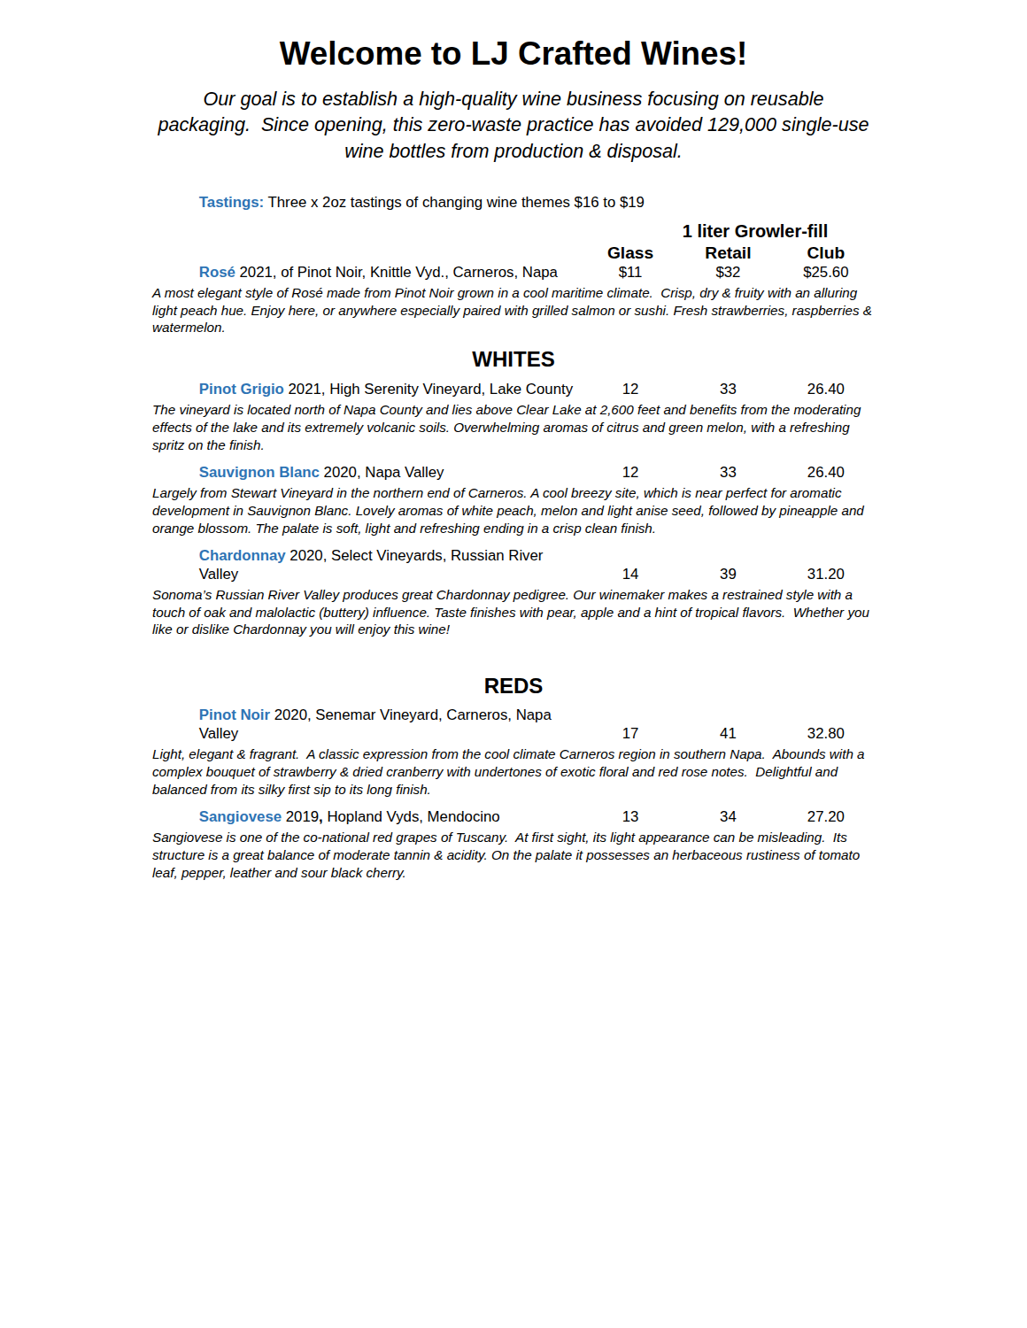Welcome to LJ Crafted Wines!
Our goal is to establish a high-quality wine business focusing on reusable packaging. Since opening, this zero-waste practice has avoided 129,000 single-use wine bottles from production & disposal.
Tastings: Three x 2oz tastings of changing wine themes $16 to $19
1 liter Growler-fill
| | Glass | Retail | Club |
| --- | --- | --- | --- |
| Rosé 2021, of Pinot Noir, Knittle Vyd., Carneros, Napa | $11 | $32 | $25.60 |
A most elegant style of Rosé made from Pinot Noir grown in a cool maritime climate. Crisp, dry & fruity with an alluring light peach hue. Enjoy here, or anywhere especially paired with grilled salmon or sushi. Fresh strawberries, raspberries & watermelon.
WHITES
| Pinot Grigio 2021, High Serenity Vineyard, Lake County | 12 | 33 | 26.40 |
The vineyard is located north of Napa County and lies above Clear Lake at 2,600 feet and benefits from the moderating effects of the lake and its extremely volcanic soils. Overwhelming aromas of citrus and green melon, with a refreshing spritz on the finish.
| Sauvignon Blanc 2020, Napa Valley | 12 | 33 | 26.40 |
Largely from Stewart Vineyard in the northern end of Carneros. A cool breezy site, which is near perfect for aromatic development in Sauvignon Blanc. Lovely aromas of white peach, melon and light anise seed, followed by pineapple and orange blossom. The palate is soft, light and refreshing ending in a crisp clean finish.
| Chardonnay 2020, Select Vineyards, Russian River Valley | 14 | 39 | 31.20 |
Sonoma’s Russian River Valley produces great Chardonnay pedigree. Our winemaker makes a restrained style with a touch of oak and malolactic (buttery) influence. Taste finishes with pear, apple and a hint of tropical flavors. Whether you like or dislike Chardonnay you will enjoy this wine!
REDS
| Pinot Noir 2020, Senemar Vineyard, Carneros, Napa Valley | 17 | 41 | 32.80 |
Light, elegant & fragrant. A classic expression from the cool climate Carneros region in southern Napa. Abounds with a complex bouquet of strawberry & dried cranberry with undertones of exotic floral and red rose notes. Delightful and balanced from its silky first sip to its long finish.
| Sangiovese 2019 , Hopland Vyds, Mendocino | 13 | 34 | 27.20 |
Sangiovese is one of the co-national red grapes of Tuscany. At first sight, its light appearance can be misleading. Its structure is a great balance of moderate tannin & acidity. On the palate it possesses an herbaceous rustiness of tomato leaf, pepper, leather and sour black cherry.